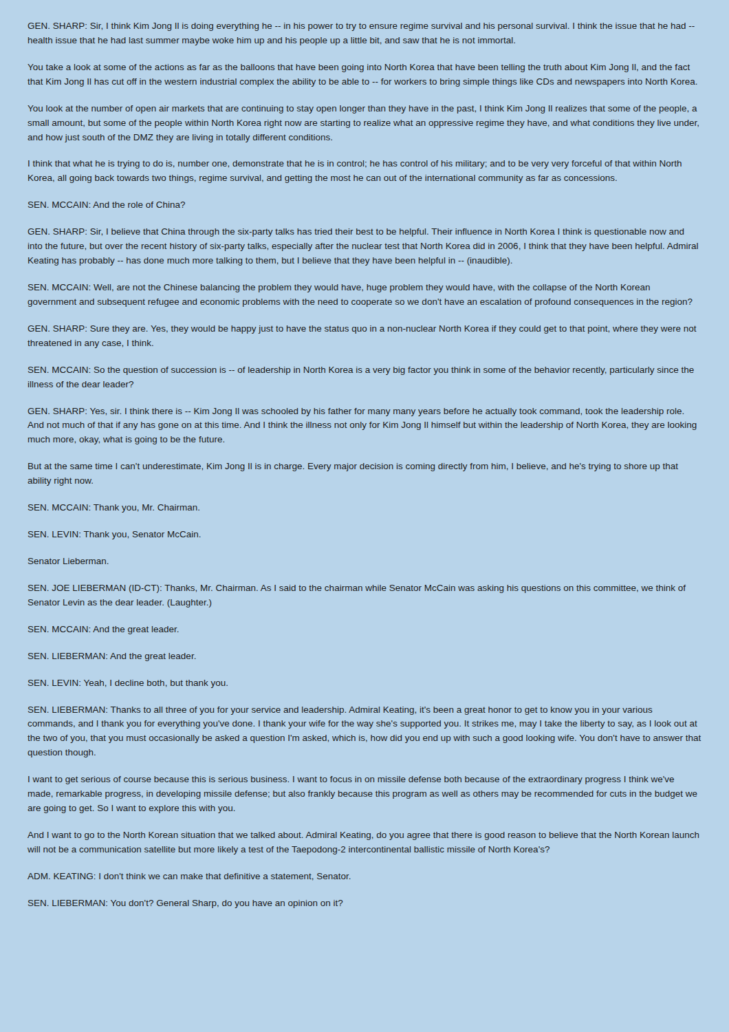GEN. SHARP: Sir, I think Kim Jong Il is doing everything he -- in his power to try to ensure regime survival and his personal survival. I think the issue that he had -- health issue that he had last summer maybe woke him up and his people up a little bit, and saw that he is not immortal.
You take a look at some of the actions as far as the balloons that have been going into North Korea that have been telling the truth about Kim Jong Il, and the fact that Kim Jong Il has cut off in the western industrial complex the ability to be able to -- for workers to bring simple things like CDs and newspapers into North Korea.
You look at the number of open air markets that are continuing to stay open longer than they have in the past, I think Kim Jong Il realizes that some of the people, a small amount, but some of the people within North Korea right now are starting to realize what an oppressive regime they have, and what conditions they live under, and how just south of the DMZ they are living in totally different conditions.
I think that what he is trying to do is, number one, demonstrate that he is in control; he has control of his military; and to be very very forceful of that within North Korea, all going back towards two things, regime survival, and getting the most he can out of the international community as far as concessions.
SEN. MCCAIN: And the role of China?
GEN. SHARP: Sir, I believe that China through the six-party talks has tried their best to be helpful. Their influence in North Korea I think is questionable now and into the future, but over the recent history of six-party talks, especially after the nuclear test that North Korea did in 2006, I think that they have been helpful. Admiral Keating has probably -- has done much more talking to them, but I believe that they have been helpful in -- (inaudible).
SEN. MCCAIN: Well, are not the Chinese balancing the problem they would have, huge problem they would have, with the collapse of the North Korean government and subsequent refugee and economic problems with the need to cooperate so we don't have an escalation of profound consequences in the region?
GEN. SHARP: Sure they are. Yes, they would be happy just to have the status quo in a non-nuclear North Korea if they could get to that point, where they were not threatened in any case, I think.
SEN. MCCAIN: So the question of succession is -- of leadership in North Korea is a very big factor you think in some of the behavior recently, particularly since the illness of the dear leader?
GEN. SHARP: Yes, sir. I think there is -- Kim Jong Il was schooled by his father for many many years before he actually took command, took the leadership role. And not much of that if any has gone on at this time. And I think the illness not only for Kim Jong Il himself but within the leadership of North Korea, they are looking much more, okay, what is going to be the future.
But at the same time I can't underestimate, Kim Jong Il is in charge. Every major decision is coming directly from him, I believe, and he's trying to shore up that ability right now.
SEN. MCCAIN: Thank you, Mr. Chairman.
SEN. LEVIN: Thank you, Senator McCain.
Senator Lieberman.
SEN. JOE LIEBERMAN (ID-CT): Thanks, Mr. Chairman. As I said to the chairman while Senator McCain was asking his questions on this committee, we think of Senator Levin as the dear leader. (Laughter.)
SEN. MCCAIN: And the great leader.
SEN. LIEBERMAN: And the great leader.
SEN. LEVIN: Yeah, I decline both, but thank you.
SEN. LIEBERMAN: Thanks to all three of you for your service and leadership. Admiral Keating, it's been a great honor to get to know you in your various commands, and I thank you for everything you've done. I thank your wife for the way she's supported you. It strikes me, may I take the liberty to say, as I look out at the two of you, that you must occasionally be asked a question I'm asked, which is, how did you end up with such a good looking wife. You don't have to answer that question though.
I want to get serious of course because this is serious business. I want to focus in on missile defense both because of the extraordinary progress I think we've made, remarkable progress, in developing missile defense; but also frankly because this program as well as others may be recommended for cuts in the budget we are going to get. So I want to explore this with you.
And I want to go to the North Korean situation that we talked about. Admiral Keating, do you agree that there is good reason to believe that the North Korean launch will not be a communication satellite but more likely a test of the Taepodong-2 intercontinental ballistic missile of North Korea's?
ADM. KEATING: I don't think we can make that definitive a statement, Senator.
SEN. LIEBERMAN: You don't? General Sharp, do you have an opinion on it?